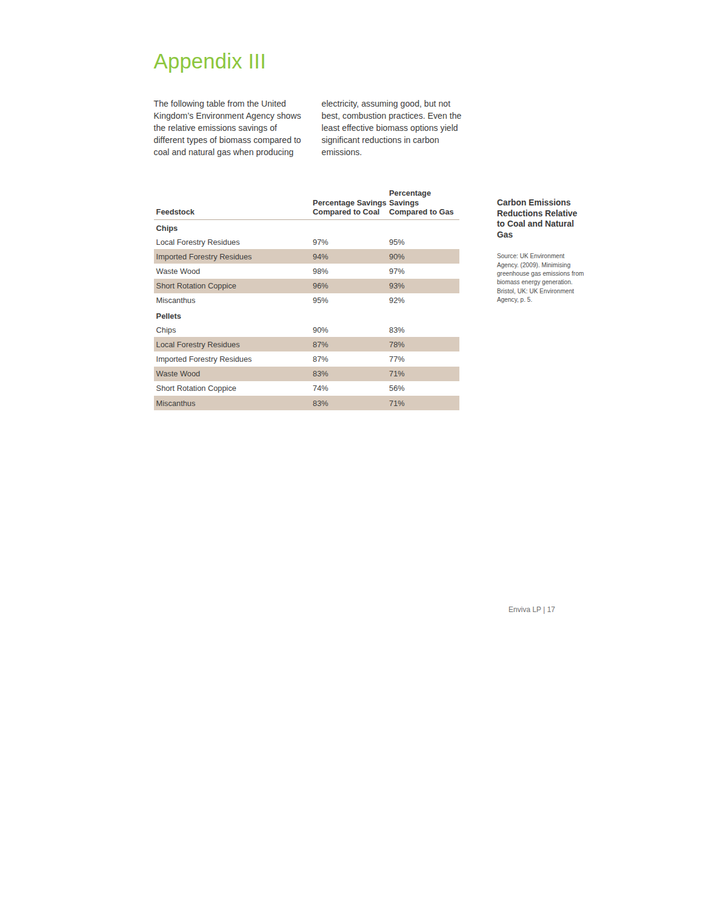Appendix III
The following table from the United Kingdom’s Environment Agency shows the relative emissions savings of different types of biomass compared to coal and natural gas when producing electricity, assuming good, but not best, combustion practices. Even the least effective biomass options yield significant reductions in carbon emissions.
| Feedstock | Percentage Savings Compared to Coal | Percentage Savings Compared to Gas |
| --- | --- | --- |
| Chips |
| Local Forestry Residues | 97% | 95% |
| Imported Forestry Residues | 94% | 90% |
| Waste Wood | 98% | 97% |
| Short Rotation Coppice | 96% | 93% |
| Miscanthus | 95% | 92% |
| Pellets |
| Chips | 90% | 83% |
| Local Forestry Residues | 87% | 78% |
| Imported Forestry Residues | 87% | 77% |
| Waste Wood | 83% | 71% |
| Short Rotation Coppice | 74% | 56% |
| Miscanthus | 83% | 71% |
Carbon Emissions Reductions Relative to Coal and Natural Gas
Source: UK Environment Agency. (2009). Minimising greenhouse gas emissions from biomass energy generation. Bristol, UK: UK Environment Agency, p. 5.
Enviva LP | 17